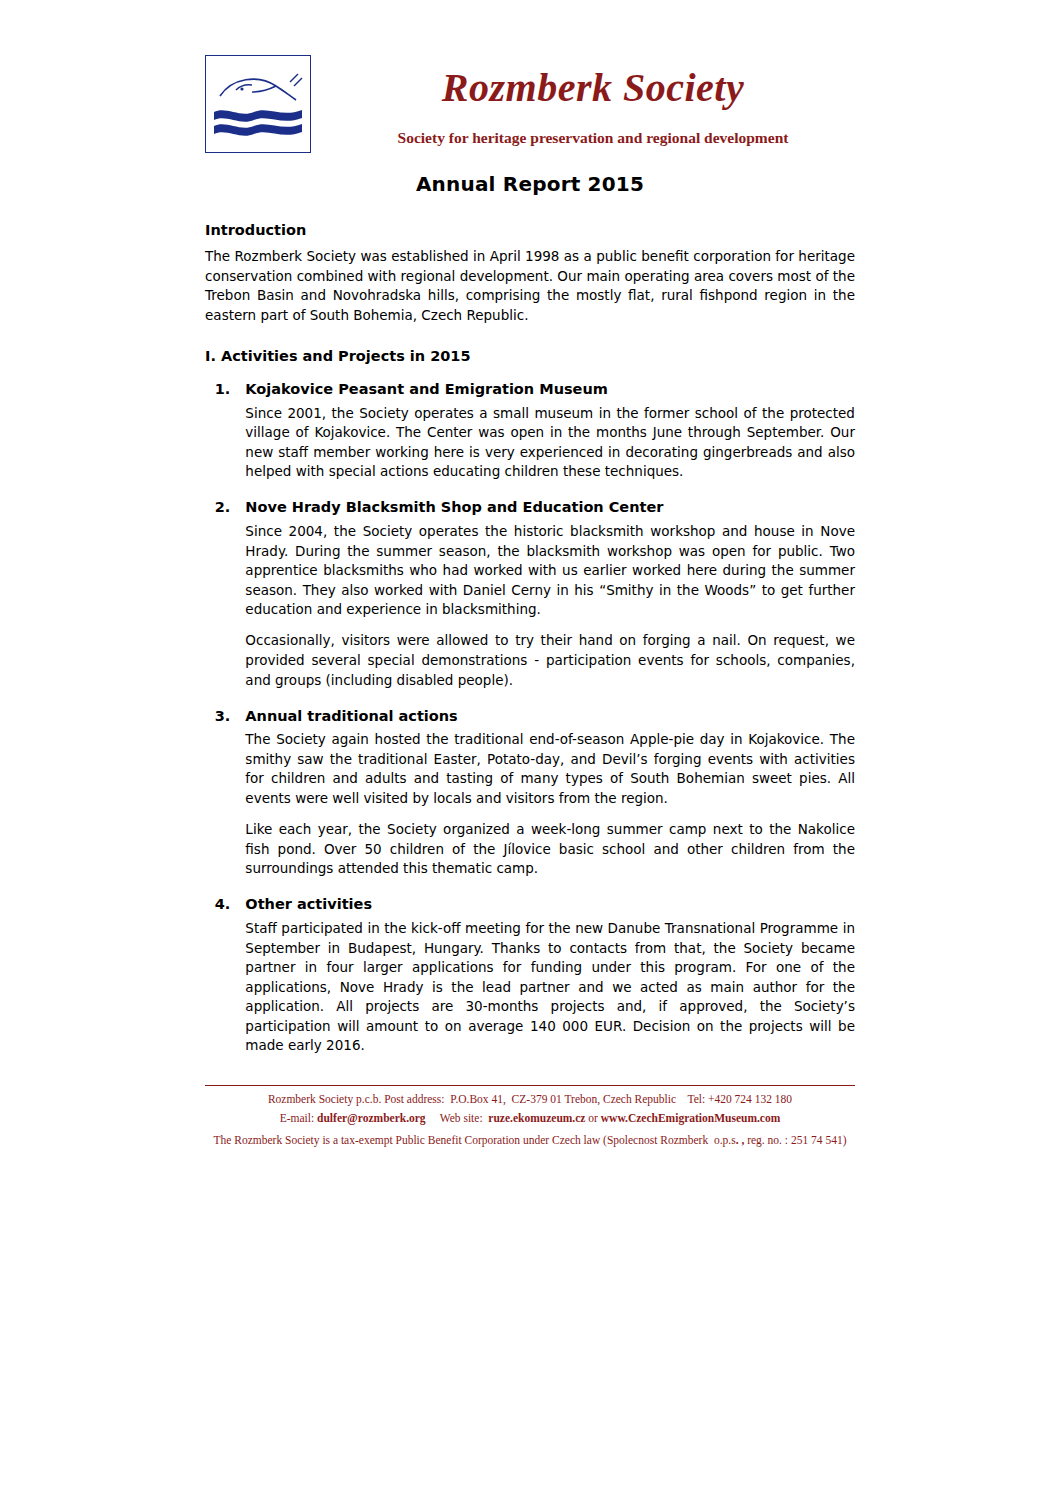Rozmberk Society
Society for heritage preservation and regional development
Annual Report 2015
Introduction
The Rozmberk Society was established in April 1998 as a public benefit corporation for heritage conservation combined with regional development. Our main operating area covers most of the Trebon Basin and Novohradska hills, comprising the mostly flat, rural fishpond region in the eastern part of South Bohemia, Czech Republic.
I. Activities and Projects in 2015
1.
Kojakovice Peasant and Emigration Museum
Since 2001, the Society operates a small museum in the former school of the protected village of Kojakovice. The Center was open in the months June through September. Our new staff member working here is very experienced in decorating gingerbreads and also helped with special actions educating children these techniques.
2.
Nove Hrady Blacksmith Shop and Education Center
Since 2004, the Society operates the historic blacksmith workshop and house in Nove Hrady. During the summer season, the blacksmith workshop was open for public. Two apprentice blacksmiths who had worked with us earlier worked here during the summer season. They also worked with Daniel Cerny in his “Smithy in the Woods” to get further education and experience in blacksmithing.
Occasionally, visitors were allowed to try their hand on forging a nail. On request, we provided several special demonstrations - participation events for schools, companies, and groups (including disabled people).
3.
Annual traditional actions
The Society again hosted the traditional end-of-season Apple-pie day in Kojakovice. The smithy saw the traditional Easter, Potato-day, and Devil’s forging events with activities for children and adults and tasting of many types of South Bohemian sweet pies. All events were well visited by locals and visitors from the region.
Like each year, the Society organized a week-long summer camp next to the Nakolice fish pond. Over 50 children of the Jílovice basic school and other children from the surroundings attended this thematic camp.
4.
Other activities
Staff participated in the kick-off meeting for the new Danube Transnational Programme in September in Budapest, Hungary. Thanks to contacts from that, the Society became partner in four larger applications for funding under this program. For one of the applications, Nove Hrady is the lead partner and we acted as main author for the application. All projects are 30-months projects and, if approved, the Society’s participation will amount to on average 140 000 EUR. Decision on the projects will be made early 2016.
Rozmberk Society p.c.b. Post address: P.O.Box 41, CZ-379 01 Trebon, Czech Republic Tel: +420 724 132 180
E-mail: dulfer@rozmberk.org Web site: ruze.ekomuzeum.cz or www.CzechEmigrationMuseum.com
The Rozmberk Society is a tax-exempt Public Benefit Corporation under Czech law (Spolecnost Rozmberk o.p.s. , reg. no. : 251 74 541)